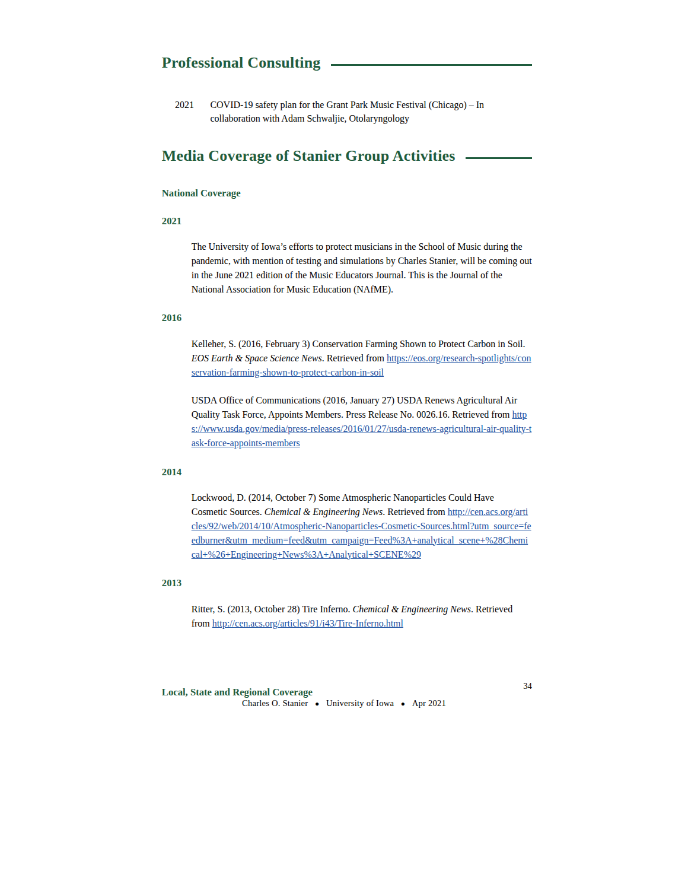Professional Consulting
2021 COVID-19 safety plan for the Grant Park Music Festival (Chicago) – In collaboration with Adam Schwaljie, Otolaryngology
Media Coverage of Stanier Group Activities
National Coverage
2021
The University of Iowa’s efforts to protect musicians in the School of Music during the pandemic, with mention of testing and simulations by Charles Stanier, will be coming out in the June 2021 edition of the Music Educators Journal. This is the Journal of the National Association for Music Education (NAfME).
2016
Kelleher, S. (2016, February 3) Conservation Farming Shown to Protect Carbon in Soil. EOS Earth & Space Science News. Retrieved from https://eos.org/research-spotlights/conservation-farming-shown-to-protect-carbon-in-soil
USDA Office of Communications (2016, January 27) USDA Renews Agricultural Air Quality Task Force, Appoints Members. Press Release No. 0026.16. Retrieved from https://www.usda.gov/media/press-releases/2016/01/27/usda-renews-agricultural-air-quality-task-force-appoints-members
2014
Lockwood, D. (2014, October 7) Some Atmospheric Nanoparticles Could Have Cosmetic Sources. Chemical & Engineering News. Retrieved from http://cen.acs.org/articles/92/web/2014/10/Atmospheric-Nanoparticles-Cosmetic-Sources.html?utm_source=feedburner&utm_medium=feed&utm_campaign=Feed%3A+analytical_scene+%28Chemical+%26+Engineering+News%3A+Analytical+SCENE%29
2013
Ritter, S. (2013, October 28) Tire Inferno. Chemical & Engineering News. Retrieved from http://cen.acs.org/articles/91/i43/Tire-Inferno.html
Local, State and Regional Coverage
34
Charles O. Stanier●University of Iowa●Apr 2021